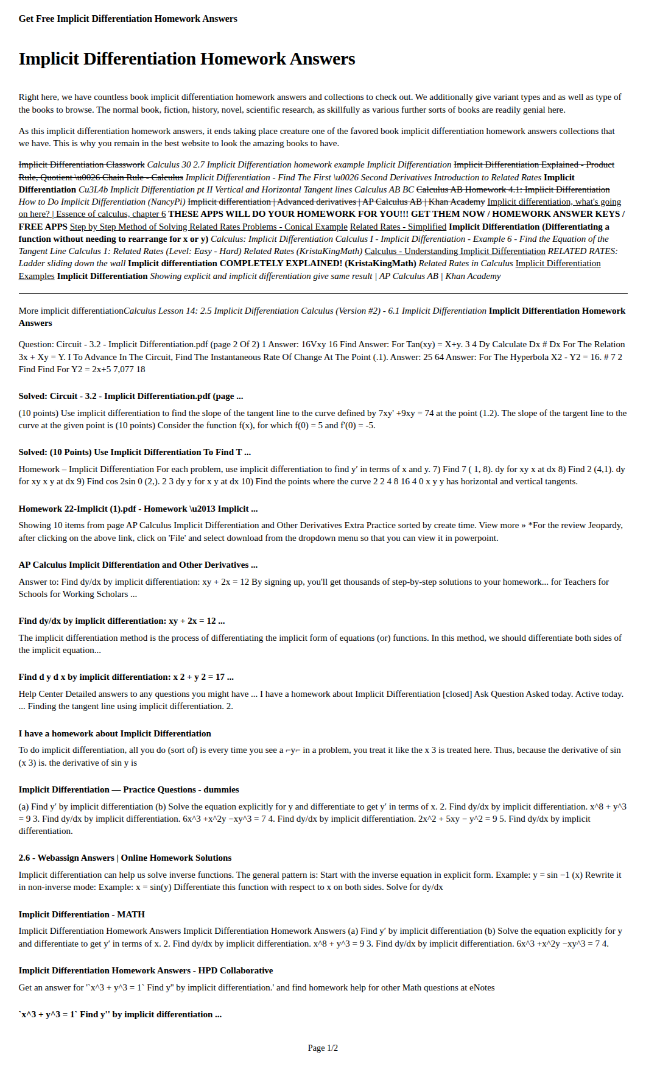Get Free Implicit Differentiation Homework Answers
Implicit Differentiation Homework Answers
Right here, we have countless book implicit differentiation homework answers and collections to check out. We additionally give variant types and as well as type of the books to browse. The normal book, fiction, history, novel, scientific research, as skillfully as various further sorts of books are readily genial here.
As this implicit differentiation homework answers, it ends taking place creature one of the favored book implicit differentiation homework answers collections that we have. This is why you remain in the best website to look the amazing books to have.
Implicit Differentiation Classwork Calculus 30 2.7 Implicit Differentiation homework example Implicit Differentiation Implicit Differentiation Explained - Product Rule, Quotient \u0026 Chain Rule - Calculus Implicit Differentiation - Find The First \u0026 Second Derivatives Introduction to Related Rates Implicit Differentiation Cu3L4b Implicit Differentiation pt II Vertical and Horizontal Tangent lines Calculus AB BC Calculus AB Homework 4.1: Implicit Differentiation How to Do Implicit Differentiation (NancyPi) Implicit differentiation | Advanced derivatives | AP Calculus AB | Khan Academy Implicit differentiation, what's going on here? | Essence of calculus, chapter 6 THESE APPS WILL DO YOUR HOMEWORK FOR YOU!!! GET THEM NOW / HOMEWORK ANSWER KEYS / FREE APPS Step by Step Method of Solving Related Rates Problems - Conical Example Related Rates - Simplified Implicit Differentiation (Differentiating a function without needing to rearrange for x or y) Calculus: Implicit Differentiation Calculus I - Implicit Differentiation - Example 6 - Find the Equation of the Tangent Line Calculus 1: Related Rates (Level: Easy - Hard) Related Rates (KristaKingMath) Calculus - Understanding Implicit Differentiation RELATED RATES: Ladder sliding down the wall Implicit differentiation COMPLETELY EXPLAINED! (KristaKingMath) Related Rates in Calculus Implicit Differentiation Examples Implicit Differentiation Showing explicit and implicit differentiation give same result | AP Calculus AB | Khan Academy
More implicit differentiationCalculus Lesson 14: 2.5 Implicit Differentiation Calculus (Version #2) - 6.1 Implicit Differentiation Implicit Differentiation Homework Answers
Question: Circuit - 3.2 - Implicit Differentiation.pdf (page 2 Of 2) 1 Answer: 16Vxy 16 Find Answer: For Tan(xy) = X+y. 3 4 Dy Calculate Dx # Dx For The Relation 3x + Xy = Y. I To Advance In The Circuit, Find The Instantaneous Rate Of Change At The Point (.1). Answer: 25 64 Answer: For The Hyperbola X2 - Y2 = 16. # 7 2 Find Find For Y2 = 2x+5 7,077 18
Solved: Circuit - 3.2 - Implicit Differentiation.pdf (page ...
(10 points) Use implicit differentiation to find the slope of the tangent line to the curve defined by 7xy' +9xy = 74 at the point (1.2). The slope of the targent line to the curve at the given point is (10 points) Consider the function f(x), for which f(0) = 5 and f'(0) = -5.
Solved: (10 Points) Use Implicit Differentiation To Find T ...
Homework – Implicit Differentiation For each problem, use implicit differentiation to find y′ in terms of x and y. 7) Find 7 ( 1, 8). dy for xy x at dx 8) Find 2 (4,1). dy for xy x y at dx 9) Find cos 2sin 0 (2,). 2 3 dy y for x y at dx 10) Find the points where the curve 2 2 4 8 16 4 0 x y y has horizontal and vertical tangents.
Homework 22-Implicit (1).pdf - Homework \u2013 Implicit ...
Showing 10 items from page AP Calculus Implicit Differentiation and Other Derivatives Extra Practice sorted by create time. View more » *For the review Jeopardy, after clicking on the above link, click on 'File' and select download from the dropdown menu so that you can view it in powerpoint.
AP Calculus Implicit Differentiation and Other Derivatives ...
Answer to: Find dy/dx by implicit differentiation: xy + 2x = 12 By signing up, you'll get thousands of step-by-step solutions to your homework... for Teachers for Schools for Working Scholars ...
Find dy/dx by implicit differentiation: xy + 2x = 12 ...
The implicit differentiation method is the process of differentiating the implicit form of equations (or) functions. In this method, we should differentiate both sides of the implicit equation...
Find d y d x by implicit differentiation: x 2 + y 2 = 17 ...
Help Center Detailed answers to any questions you might have ... I have a homework about Implicit Differentiation [closed] Ask Question Asked today. Active today. ... Finding the tangent line using implicit differentiation. 2.
I have a homework about Implicit Differentiation
To do implicit differentiation, all you do (sort of) is every time you see a ⌐y⌐ in a problem, you treat it like the x 3 is treated here. Thus, because the derivative of sin (x 3) is. the derivative of sin y is
Implicit Differentiation — Practice Questions - dummies
(a) Find y′ by implicit differentiation (b) Solve the equation explicitly for y and differentiate to get y′ in terms of x. 2. Find dy/dx by implicit differentiation. x^8 + y^3 = 9 3. Find dy/dx by implicit differentiation. 6x^3 +x^2y −xy^3 = 7 4. Find dy/dx by implicit differentiation. 2x^2 + 5xy − y^2 = 9 5. Find dy/dx by implicit differentiation.
2.6 - Webassign Answers | Online Homework Solutions
Implicit differentiation can help us solve inverse functions. The general pattern is: Start with the inverse equation in explicit form. Example: y = sin −1 (x) Rewrite it in non-inverse mode: Example: x = sin(y) Differentiate this function with respect to x on both sides. Solve for dy/dx
Implicit Differentiation - MATH
Implicit Differentiation Homework Answers Implicit Differentiation Homework Answers (a) Find y′ by implicit differentiation (b) Solve the equation explicitly for y and differentiate to get y′ in terms of x. 2. Find dy/dx by implicit differentiation. x^8 + y^3 = 9 3. Find dy/dx by implicit differentiation. 6x^3 +x^2y −xy^3 = 7 4.
Implicit Differentiation Homework Answers - HPD Collaborative
Get an answer for '`x^3 + y^3 = 1` Find y'' by implicit differentiation.' and find homework help for other Math questions at eNotes
`x^3 + y^3 = 1` Find y'' by implicit differentiation ...
Page 1/2